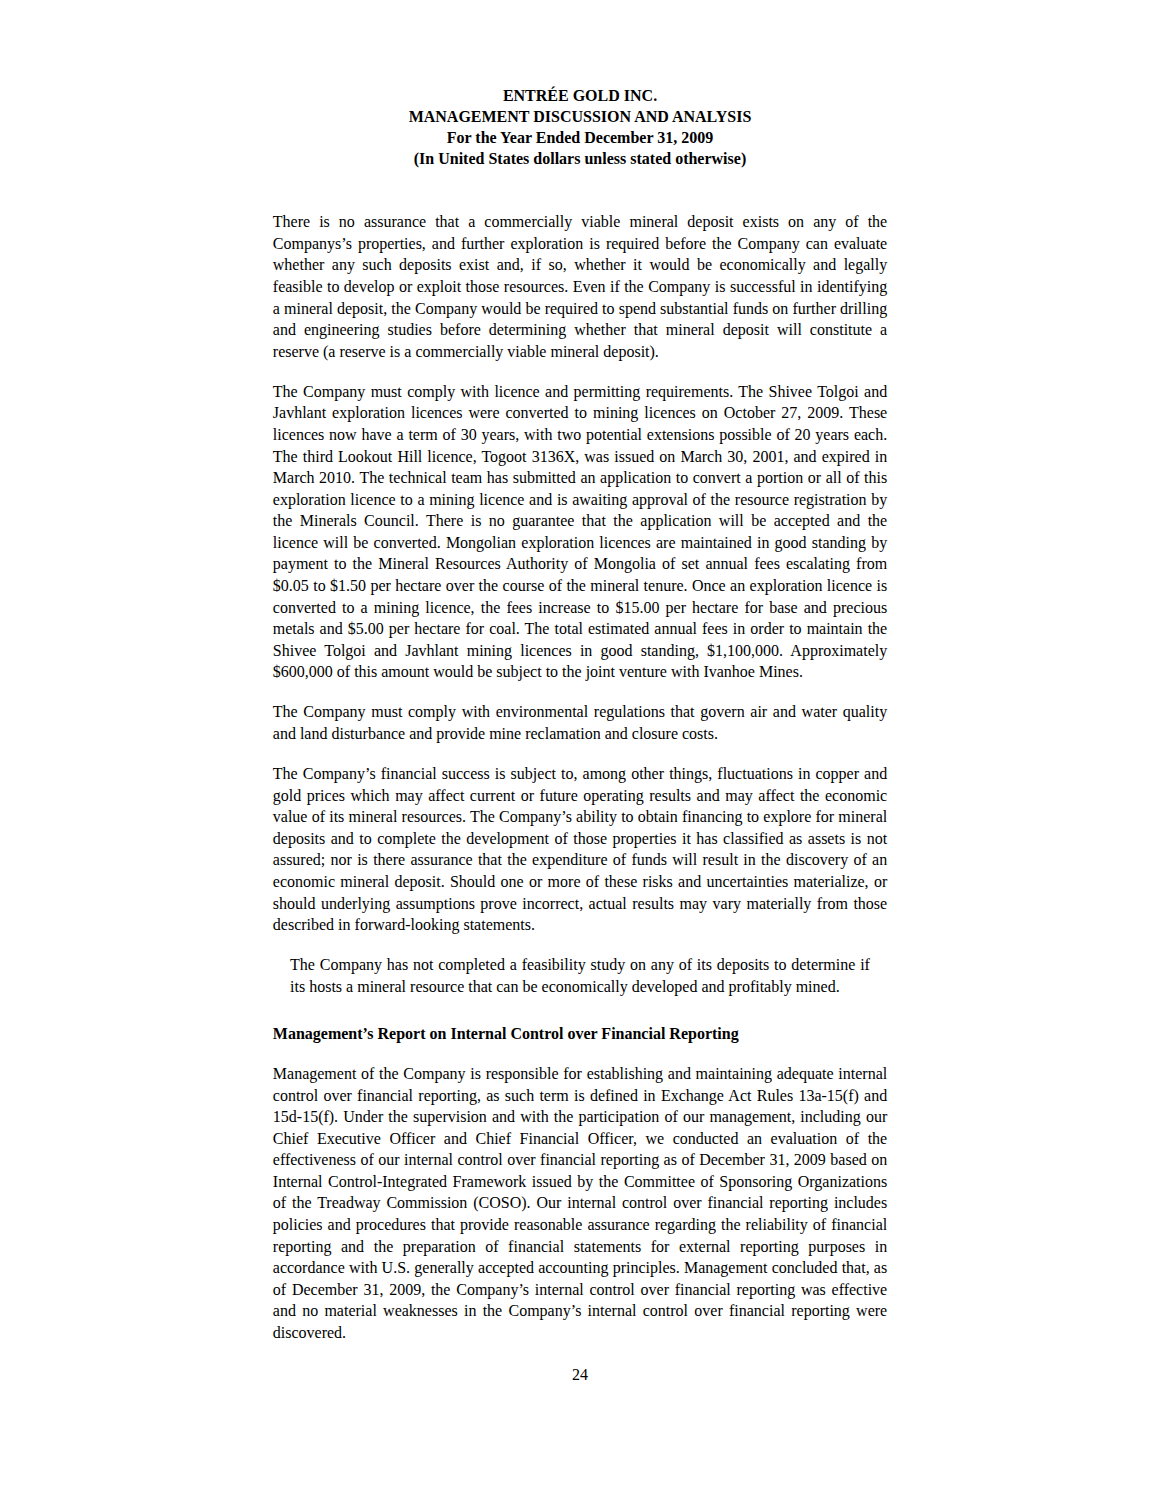ENTRÉE GOLD INC.
MANAGEMENT DISCUSSION AND ANALYSIS
For the Year Ended December 31, 2009
(In United States dollars unless stated otherwise)
There is no assurance that a commercially viable mineral deposit exists on any of the Companys’s properties, and further exploration is required before the Company can evaluate whether any such deposits exist and, if so, whether it would be economically and legally feasible to develop or exploit those resources. Even if the Company is successful in identifying a mineral deposit, the Company would be required to spend substantial funds on further drilling and engineering studies before determining whether that mineral deposit will constitute a reserve (a reserve is a commercially viable mineral deposit).
The Company must comply with licence and permitting requirements. The Shivee Tolgoi and Javhlant exploration licences were converted to mining licences on October 27, 2009. These licences now have a term of 30 years, with two potential extensions possible of 20 years each. The third Lookout Hill licence, Togoot 3136X, was issued on March 30, 2001, and expired in March 2010. The technical team has submitted an application to convert a portion or all of this exploration licence to a mining licence and is awaiting approval of the resource registration by the Minerals Council. There is no guarantee that the application will be accepted and the licence will be converted. Mongolian exploration licences are maintained in good standing by payment to the Mineral Resources Authority of Mongolia of set annual fees escalating from $0.05 to $1.50 per hectare over the course of the mineral tenure. Once an exploration licence is converted to a mining licence, the fees increase to $15.00 per hectare for base and precious metals and $5.00 per hectare for coal. The total estimated annual fees in order to maintain the Shivee Tolgoi and Javhlant mining licences in good standing, $1,100,000. Approximately $600,000 of this amount would be subject to the joint venture with Ivanhoe Mines.
The Company must comply with environmental regulations that govern air and water quality and land disturbance and provide mine reclamation and closure costs.
The Company’s financial success is subject to, among other things, fluctuations in copper and gold prices which may affect current or future operating results and may affect the economic value of its mineral resources. The Company’s ability to obtain financing to explore for mineral deposits and to complete the development of those properties it has classified as assets is not assured; nor is there assurance that the expenditure of funds will result in the discovery of an economic mineral deposit. Should one or more of these risks and uncertainties materialize, or should underlying assumptions prove incorrect, actual results may vary materially from those described in forward-looking statements.
The Company has not completed a feasibility study on any of its deposits to determine if its hosts a mineral resource that can be economically developed and profitably mined.
Management’s Report on Internal Control over Financial Reporting
Management of the Company is responsible for establishing and maintaining adequate internal control over financial reporting, as such term is defined in Exchange Act Rules 13a-15(f) and 15d-15(f). Under the supervision and with the participation of our management, including our Chief Executive Officer and Chief Financial Officer, we conducted an evaluation of the effectiveness of our internal control over financial reporting as of December 31, 2009 based on Internal Control-Integrated Framework issued by the Committee of Sponsoring Organizations of the Treadway Commission (COSO). Our internal control over financial reporting includes policies and procedures that provide reasonable assurance regarding the reliability of financial reporting and the preparation of financial statements for external reporting purposes in accordance with U.S. generally accepted accounting principles. Management concluded that, as of December 31, 2009, the Company’s internal control over financial reporting was effective and no material weaknesses in the Company’s internal control over financial reporting were discovered.
24